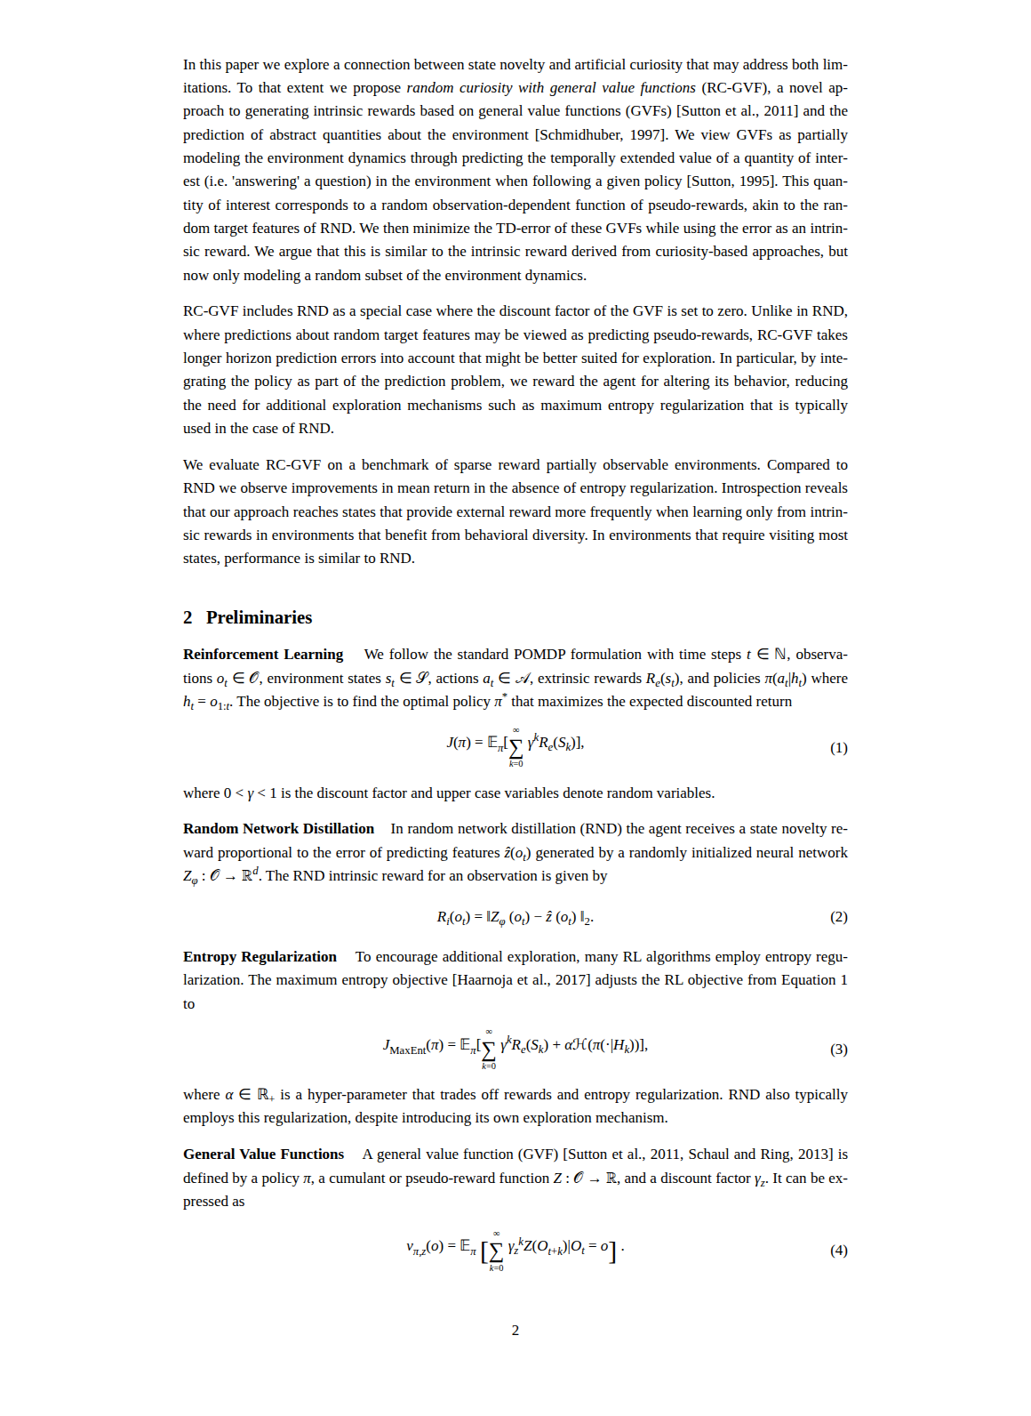In this paper we explore a connection between state novelty and artificial curiosity that may address both limitations. To that extent we propose random curiosity with general value functions (RC-GVF), a novel approach to generating intrinsic rewards based on general value functions (GVFs) [Sutton et al., 2011] and the prediction of abstract quantities about the environment [Schmidhuber, 1997]. We view GVFs as partially modeling the environment dynamics through predicting the temporally extended value of a quantity of interest (i.e. 'answering' a question) in the environment when following a given policy [Sutton, 1995]. This quantity of interest corresponds to a random observation-dependent function of pseudo-rewards, akin to the random target features of RND. We then minimize the TD-error of these GVFs while using the error as an intrinsic reward. We argue that this is similar to the intrinsic reward derived from curiosity-based approaches, but now only modeling a random subset of the environment dynamics.
RC-GVF includes RND as a special case where the discount factor of the GVF is set to zero. Unlike in RND, where predictions about random target features may be viewed as predicting pseudo-rewards, RC-GVF takes longer horizon prediction errors into account that might be better suited for exploration. In particular, by integrating the policy as part of the prediction problem, we reward the agent for altering its behavior, reducing the need for additional exploration mechanisms such as maximum entropy regularization that is typically used in the case of RND.
We evaluate RC-GVF on a benchmark of sparse reward partially observable environments. Compared to RND we observe improvements in mean return in the absence of entropy regularization. Introspection reveals that our approach reaches states that provide external reward more frequently when learning only from intrinsic rewards in environments that benefit from behavioral diversity. In environments that require visiting most states, performance is similar to RND.
2 Preliminaries
Reinforcement Learning We follow the standard POMDP formulation with time steps t ∈ ℕ, observations ot ∈ 𝒪, environment states st ∈ 𝒮, actions at ∈ 𝒜, extrinsic rewards Re(st), and policies π(at|ht) where ht = o1:t. The objective is to find the optimal policy π* that maximizes the expected discounted return
J(π) = 𝔼π[∑k=0∞ γkRe(Sk)], (1)
where 0 < γ < 1 is the discount factor and upper case variables denote random variables.
Random Network Distillation In random network distillation (RND) the agent receives a state novelty reward proportional to the error of predicting features ẑ(ot) generated by a randomly initialized neural network Zφ : 𝒪 → ℝd. The RND intrinsic reward for an observation is given by
Ri(ot) = ‖Zφ (ot) − ẑ (ot) ‖2. (2)
Entropy Regularization To encourage additional exploration, many RL algorithms employ entropy regularization. The maximum entropy objective [Haarnoja et al., 2017] adjusts the RL objective from Equation 1 to
JMaxEnt(π) = 𝔼π[∑k=0∞ γkRe(Sk) + α ℋ(π(·|Hk))], (3)
where α ∈ ℝ+ is a hyper-parameter that trades off rewards and entropy regularization. RND also typically employs this regularization, despite introducing its own exploration mechanism.
General Value Functions A general value function (GVF) [Sutton et al., 2011, Schaul and Ring, 2013] is defined by a policy π, a cumulant or pseudo-reward function Z : 𝒪 → ℝ, and a discount factor γz. It can be expressed as
vπ,z(o) = 𝔼π [∑k=0∞ γzkZ(Ot+k)|Ot = o] . (4)
2